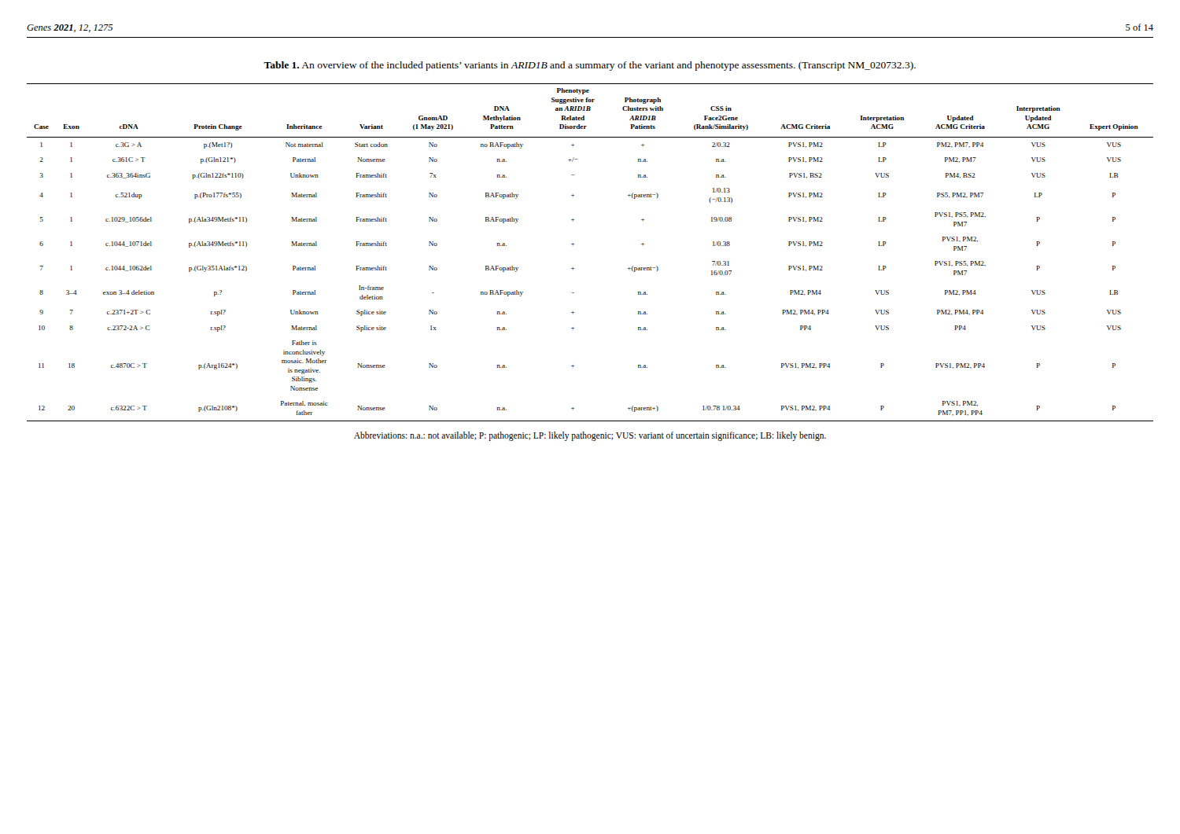Genes 2021, 12, 1275
5 of 14
Table 1. An overview of the included patients’ variants in ARID1B and a summary of the variant and phenotype assessments. (Transcript NM_020732.3).
| Case | Exon | cDNA | Protein Change | Inheritance | Variant | GnomAD (1 May 2021) | DNA Methylation Pattern | Phenotype Suggestive for an ARID1B Related Disorder | Photograph Clusters with ARID1B Patients | CSS in Face2Gene (Rank/Similarity) | ACMG Criteria | Interpretation ACMG | Updated ACMG Criteria | Interpretation Updated ACMG | Expert Opinion |
| --- | --- | --- | --- | --- | --- | --- | --- | --- | --- | --- | --- | --- | --- | --- | --- |
| 1 | 1 | c.3G > A | p.(Met1?) | Not maternal | Start codon | No | no BAFopathy | + | + | 2/0.32 | PVS1, PM2 | LP | PM2, PM7, PP4 | VUS | VUS |
| 2 | 1 | c.361C > T | p.(Gln121*) | Paternal | Nonsense | No | n.a. | +/− | n.a. | n.a. | PVS1, PM2 | LP | PM2, PM7 | VUS | VUS |
| 3 | 1 | c.363_364insG | p.(Gln122fs*110) | Unknown | Frameshift | 7x | n.a. | − | n.a. | n.a. | PVS1, BS2 | VUS | PM4, BS2 | VUS | LB |
| 4 | 1 | c.521dup | p.(Pro177fs*55) | Maternal | Frameshift | No | BAFopathy | + | +(parent−) | 1/0.13 (−/0.13) | PVS1, PM2 | LP | PS5, PM2, PM7 | LP | P |
| 5 | 1 | c.1029_1056del | p.(Ala349Metfs*11) | Maternal | Frameshift | No | BAFopathy | + | + | 19/0.08 | PVS1, PM2 | LP | PVS1, PS5, PM2, PM7 | P | P |
| 6 | 1 | c.1044_1071del | p.(Ala349Metfs*11) | Maternal | Frameshift | No | n.a. | + | + | 1/0.38 | PVS1, PM2 | LP | PVS1, PM2, PM7 | P | P |
| 7 | 1 | c.1044_1062del | p.(Gly351Alafs*12) | Paternal | Frameshift | No | BAFopathy | + | +(parent−) | 7/0.31 16/0.07 | PVS1, PM2 | LP | PVS1, PS5, PM2, PM7 | P | P |
| 8 | 3–4 | exon 3–4 deletion | p.? | Paternal | In-frame deletion | - | no BAFopathy | - | n.a. | n.a. | PM2, PM4 | VUS | PM2, PM4 | VUS | LB |
| 9 | 7 | c.2371+2T > C | r.spl? | Unknown | Splice site | No | n.a. | + | n.a. | n.a. | PM2, PM4, PP4 | VUS | PM2, PM4, PP4 | VUS | VUS |
| 10 | 8 | c.2372-2A > C | r.spl? | Maternal | Splice site | 1x | n.a. | + | n.a. | n.a. | PP4 | VUS | PP4 | VUS | VUS |
| 11 | 18 | c.4870C > T | p.(Arg1624*) | Father is inconclusively mosaic. Mother is negative. Siblings. Nonsense | Nonsense | No | n.a. | + | n.a. | n.a. | PVS1, PM2, PP4 | P | PVS1, PM2, PP4 | P | P |
| 12 | 20 | c.6322C > T | p.(Gln2108*) | Paternal, mosaic father | Nonsense | No | n.a. | + | +(parent+) | 1/0.78 1/0.34 | PVS1, PM2, PP4 | P | PVS1, PM2, PM7, PP1, PP4 | P | P |
Abbreviations: n.a.: not available; P: pathogenic; LP: likely pathogenic; VUS: variant of uncertain significance; LB: likely benign.